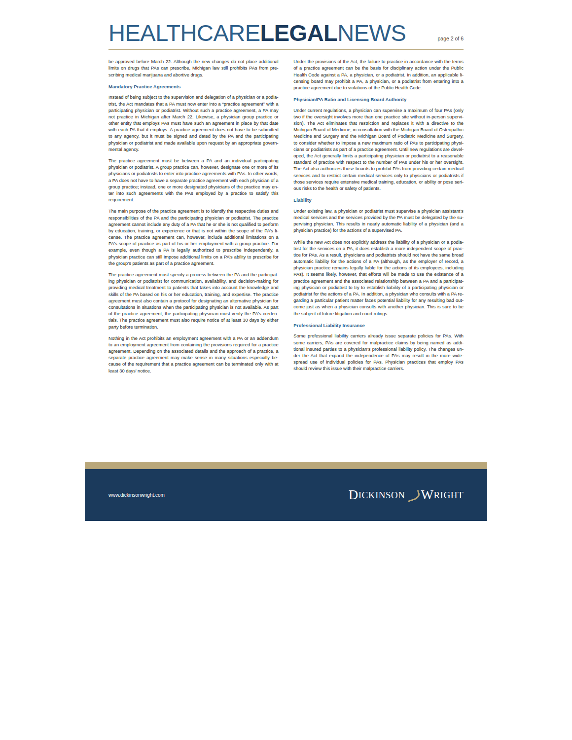HEALTHCARELEGALNEWS
page 2 of 6
be approved before March 22. Although the new changes do not place additional limits on drugs that PAs can prescribe, Michigan law still prohibits PAs from prescribing medical marijuana and abortive drugs.
Mandatory Practice Agreements
Instead of being subject to the supervision and delegation of a physician or a podiatrist, the Act mandates that a PA must now enter into a “practice agreement” with a participating physician or podiatrist. Without such a practice agreement, a PA may not practice in Michigan after March 22. Likewise, a physician group practice or other entity that employs PAs must have such an agreement in place by that date with each PA that it employs. A practice agreement does not have to be submitted to any agency, but it must be signed and dated by the PA and the participating physician or podiatrist and made available upon request by an appropriate governmental agency.
The practice agreement must be between a PA and an individual participating physician or podiatrist. A group practice can, however, designate one or more of its physicians or podiatrists to enter into practice agreements with PAs. In other words, a PA does not have to have a separate practice agreement with each physician of a group practice; instead, one or more designated physicians of the practice may enter into such agreements with the PAs employed by a practice to satisfy this requirement.
The main purpose of the practice agreement is to identify the respective duties and responsibilities of the PA and the participating physician or podiatrist. The practice agreement cannot include any duty of a PA that he or she is not qualified to perform by education, training, or experience or that is not within the scope of the PA’s license. The practice agreement can, however, include additional limitations on a PA’s scope of practice as part of his or her employment with a group practice. For example, even though a PA is legally authorized to prescribe independently, a physician practice can still impose additional limits on a PA’s ability to prescribe for the group’s patients as part of a practice agreement.
The practice agreement must specify a process between the PA and the participating physician or podiatrist for communication, availability, and decision-making for providing medical treatment to patients that takes into account the knowledge and skills of the PA based on his or her education, training, and expertise. The practice agreement must also contain a protocol for designating an alternative physician for consultations in situations when the participating physician is not available. As part of the practice agreement, the participating physician must verify the PA’s credentials. The practice agreement must also require notice of at least 30 days by either party before termination.
Nothing in the Act prohibits an employment agreement with a PA or an addendum to an employment agreement from containing the provisions required for a practice agreement. Depending on the associated details and the approach of a practice, a separate practice agreement may make sense in many situations especially because of the requirement that a practice agreement can be terminated only with at least 30 days’ notice.
Under the provisions of the Act, the failure to practice in accordance with the terms of a practice agreement can be the basis for disciplinary action under the Public Health Code against a PA, a physician, or a podiatrist. In addition, an applicable licensing board may prohibit a PA, a physician, or a podiatrist from entering into a practice agreement due to violations of the Public Health Code.
Physician/PA Ratio and Licensing Board Authority
Under current regulations, a physician can supervise a maximum of four PAs (only two if the oversight involves more than one practice site without in-person supervision). The Act eliminates that restriction and replaces it with a directive to the Michigan Board of Medicine, in consultation with the Michigan Board of Osteopathic Medicine and Surgery and the Michigan Board of Podiatric Medicine and Surgery, to consider whether to impose a new maximum ratio of PAs to participating physicians or podiatrists as part of a practice agreement. Until new regulations are developed, the Act generally limits a participating physician or podiatrist to a reasonable standard of practice with respect to the number of PAs under his or her oversight. The Act also authorizes those boards to prohibit PAs from providing certain medical services and to restrict certain medical services only to physicians or podiatrists if those services require extensive medical training, education, or ability or pose serious risks to the health or safety of patients.
Liability
Under existing law, a physician or podiatrist must supervise a physician assistant’s medical services and the services provided by the PA must be delegated by the supervising physician. This results in nearly automatic liability of a physician (and a physician practice) for the actions of a supervised PA.
While the new Act does not explicitly address the liability of a physician or a podiatrist for the services on a PA, it does establish a more independent scope of practice for PAs. As a result, physicians and podiatrists should not have the same broad automatic liability for the actions of a PA (although, as the employer of record, a physician practice remains legally liable for the actions of its employees, including PAs). It seems likely, however, that efforts will be made to use the existence of a practice agreement and the associated relationship between a PA and a participating physician or podiatrist to try to establish liability of a participating physician or podiatrist for the actions of a PA. In addition, a physician who consults with a PA regarding a particular patient matter faces potential liability for any resulting bad outcome just as when a physician consults with another physician. This is sure to be the subject of future litigation and court rulings.
Professional Liability Insurance
Some professional liability carriers already issue separate policies for PAs. With some carriers, PAs are covered for malpractice claims by being named as additional insured parties to a physician’s professional liability policy. The changes under the Act that expand the independence of PAs may result in the more widespread use of individual policies for PAs. Physician practices that employ PAs should review this issue with their malpractice carriers.
www.dickinsonwright.com
DICKINSON WRIGHT